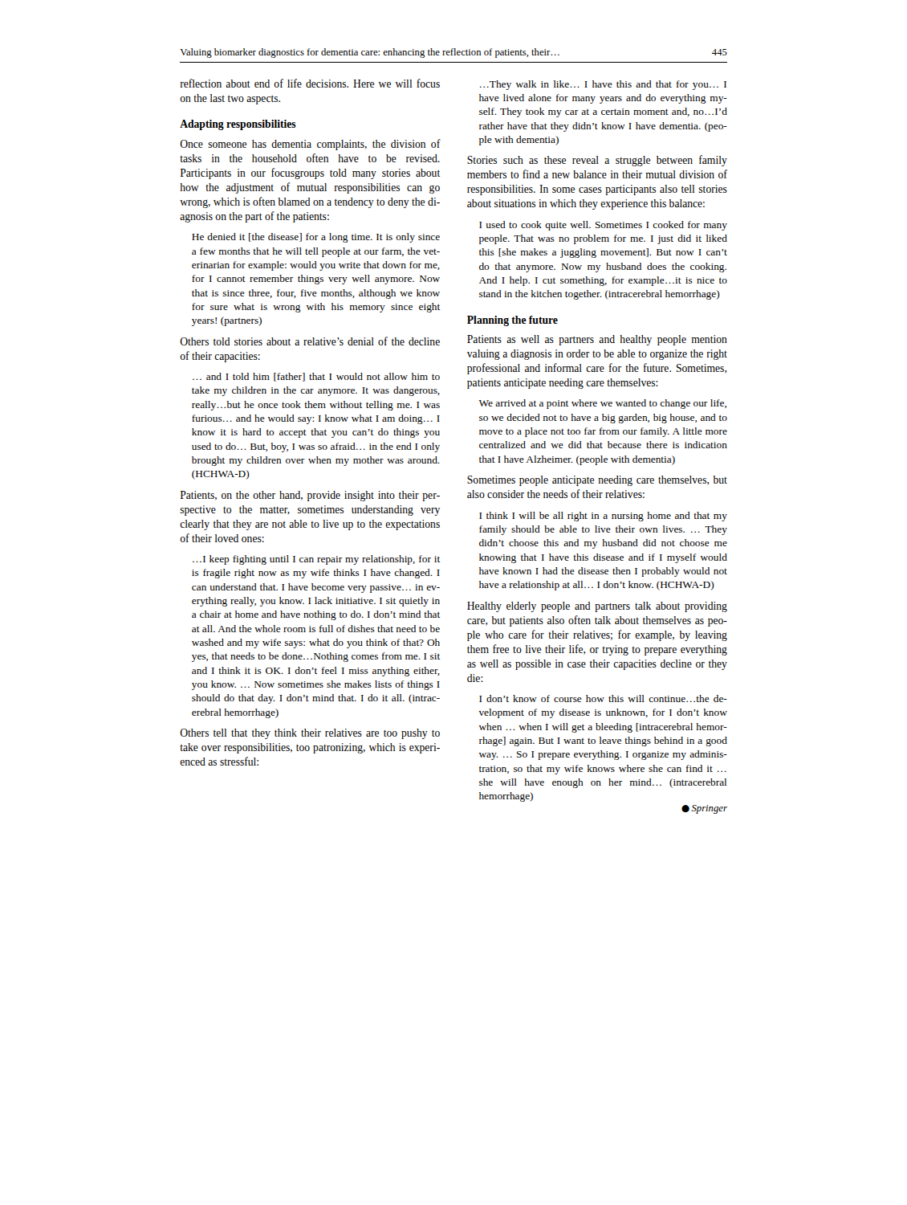Valuing biomarker diagnostics for dementia care: enhancing the reflection of patients, their… 445
reflection about end of life decisions. Here we will focus on the last two aspects.
Adapting responsibilities
Once someone has dementia complaints, the division of tasks in the household often have to be revised. Participants in our focusgroups told many stories about how the adjustment of mutual responsibilities can go wrong, which is often blamed on a tendency to deny the diagnosis on the part of the patients:
He denied it [the disease] for a long time. It is only since a few months that he will tell people at our farm, the veterinarian for example: would you write that down for me, for I cannot remember things very well anymore. Now that is since three, four, five months, although we know for sure what is wrong with his memory since eight years! (partners)
Others told stories about a relative’s denial of the decline of their capacities:
… and I told him [father] that I would not allow him to take my children in the car anymore. It was dangerous, really…but he once took them without telling me. I was furious… and he would say: I know what I am doing… I know it is hard to accept that you can’t do things you used to do… But, boy, I was so afraid… in the end I only brought my children over when my mother was around. (HCHWA-D)
Patients, on the other hand, provide insight into their perspective to the matter, sometimes understanding very clearly that they are not able to live up to the expectations of their loved ones:
…I keep fighting until I can repair my relationship, for it is fragile right now as my wife thinks I have changed. I can understand that. I have become very passive… in everything really, you know. I lack initiative. I sit quietly in a chair at home and have nothing to do. I don’t mind that at all. And the whole room is full of dishes that need to be washed and my wife says: what do you think of that? Oh yes, that needs to be done…Nothing comes from me. I sit and I think it is OK. I don’t feel I miss anything either, you know. … Now sometimes she makes lists of things I should do that day. I don’t mind that. I do it all. (intracerebral hemorrhage)
Others tell that they think their relatives are too pushy to take over responsibilities, too patronizing, which is experienced as stressful:
…They walk in like… I have this and that for you… I have lived alone for many years and do everything myself. They took my car at a certain moment and, no…I’d rather have that they didn’t know I have dementia. (people with dementia)
Stories such as these reveal a struggle between family members to find a new balance in their mutual division of responsibilities. In some cases participants also tell stories about situations in which they experience this balance:
I used to cook quite well. Sometimes I cooked for many people. That was no problem for me. I just did it liked this [she makes a juggling movement]. But now I can’t do that anymore. Now my husband does the cooking. And I help. I cut something, for example…it is nice to stand in the kitchen together. (intracerebral hemorrhage)
Planning the future
Patients as well as partners and healthy people mention valuing a diagnosis in order to be able to organize the right professional and informal care for the future. Sometimes, patients anticipate needing care themselves:
We arrived at a point where we wanted to change our life, so we decided not to have a big garden, big house, and to move to a place not too far from our family. A little more centralized and we did that because there is indication that I have Alzheimer. (people with dementia)
Sometimes people anticipate needing care themselves, but also consider the needs of their relatives:
I think I will be all right in a nursing home and that my family should be able to live their own lives. … They didn’t choose this and my husband did not choose me knowing that I have this disease and if I myself would have known I had the disease then I probably would not have a relationship at all… I don’t know. (HCHWA-D)
Healthy elderly people and partners talk about providing care, but patients also often talk about themselves as people who care for their relatives; for example, by leaving them free to live their life, or trying to prepare everything as well as possible in case their capacities decline or they die:
I don’t know of course how this will continue…the development of my disease is unknown, for I don’t know when … when I will get a bleeding [intracerebral hemorrhage] again. But I want to leave things behind in a good way. … So I prepare everything. I organize my administration, so that my wife knows where she can find it …she will have enough on her mind… (intracerebral hemorrhage)
Springer